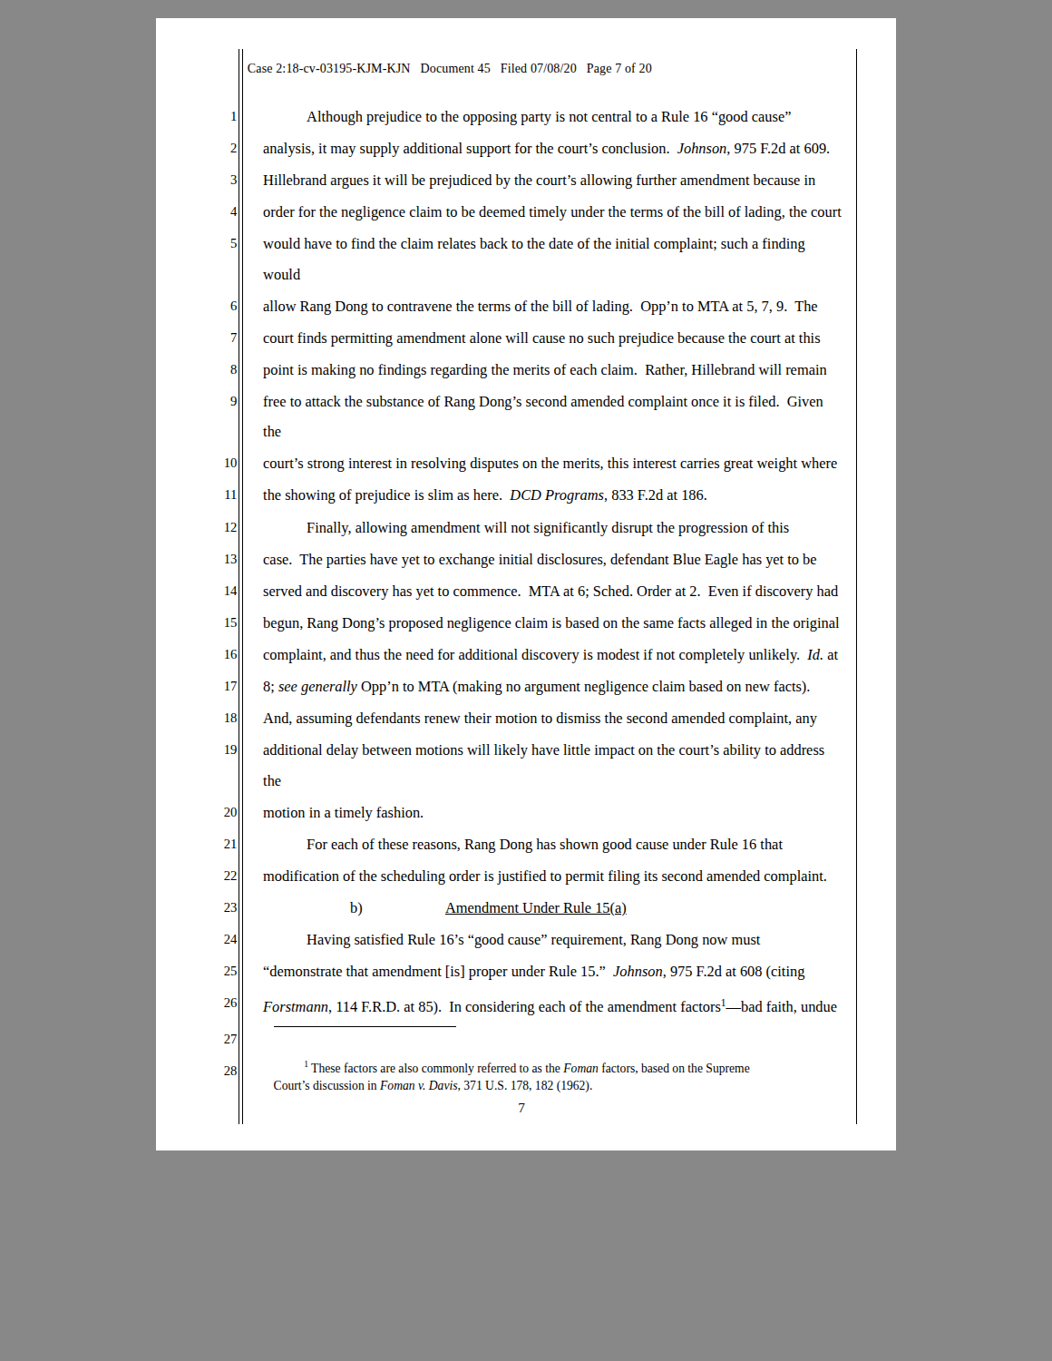Case 2:18-cv-03195-KJM-KJN Document 45 Filed 07/08/20 Page 7 of 20
| 1 | Although prejudice to the opposing party is not central to a Rule 16 “good cause” |
| 2 | analysis, it may supply additional support for the court’s conclusion. Johnson , 975 F.2d at 609. |
| 3 | Hillebrand argues it will be prejudiced by the court’s allowing further amendment because in |
| 4 | order for the negligence claim to be deemed timely under the terms of the bill of lading, the court |
| 5 | would have to find the claim relates back to the date of the initial complaint; such a finding would |
| 6 | allow Rang Dong to contravene the terms of the bill of lading. Opp’n to MTA at 5, 7, 9. The |
| 7 | court finds permitting amendment alone will cause no such prejudice because the court at this |
| 8 | point is making no findings regarding the merits of each claim. Rather, Hillebrand will remain |
| 9 | free to attack the substance of Rang Dong’s second amended complaint once it is filed. Given the |
| 10 | court’s strong interest in resolving disputes on the merits, this interest carries great weight where |
| 11 | the showing of prejudice is slim as here. DCD Programs , 833 F.2d at 186. |
| 12 | Finally, allowing amendment will not significantly disrupt the progression of this |
| 13 | case. The parties have yet to exchange initial disclosures, defendant Blue Eagle has yet to be |
| 14 | served and discovery has yet to commence. MTA at 6; Sched. Order at 2. Even if discovery had |
| 15 | begun, Rang Dong’s proposed negligence claim is based on the same facts alleged in the original |
| 16 | complaint, and thus the need for additional discovery is modest if not completely unlikely. Id. at |
| 17 | 8; see generally Opp’n to MTA (making no argument negligence claim based on new facts). |
| 18 | And, assuming defendants renew their motion to dismiss the second amended complaint, any |
| 19 | additional delay between motions will likely have little impact on the court’s ability to address the |
| 20 | motion in a timely fashion. |
| 21 | For each of these reasons, Rang Dong has shown good cause under Rule 16 that |
| 22 | modification of the scheduling order is justified to permit filing its second amended complaint. |
| 23 | b) Amendment Under Rule 15(a) |
| 24 | Having satisfied Rule 16’s “good cause” requirement, Rang Dong now must |
| 25 | “demonstrate that amendment [is] proper under Rule 15.” Johnson , 975 F.2d at 608 (citing |
| 26 | Forstmann , 114 F.R.D. at 85). In considering each of the amendment factors 1 —bad faith, undue |
| 27 | |
| 28 | 1 These factors are also commonly referred to as the Foman factors, based on the Supreme Court’s discussion in Foman v. Davis , 371 U.S. 178, 182 (1962). |
7